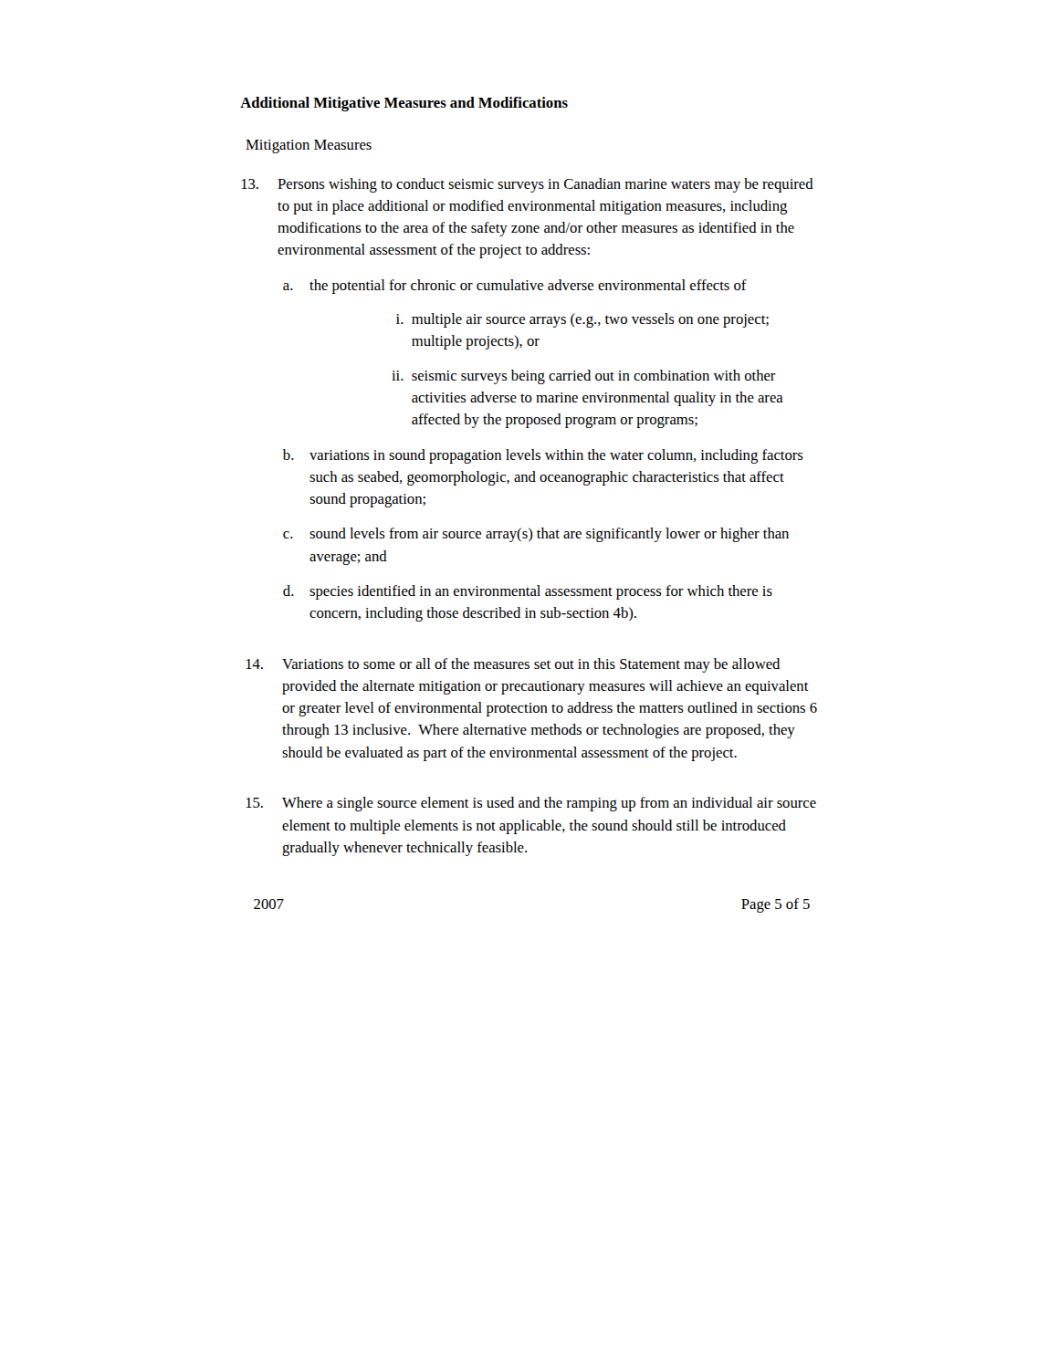Additional Mitigative Measures and Modifications
Mitigation Measures
13. Persons wishing to conduct seismic surveys in Canadian marine waters may be required to put in place additional or modified environmental mitigation measures, including modifications to the area of the safety zone and/or other measures as identified in the environmental assessment of the project to address:
a. the potential for chronic or cumulative adverse environmental effects of
i. multiple air source arrays (e.g., two vessels on one project; multiple projects), or
ii. seismic surveys being carried out in combination with other activities adverse to marine environmental quality in the area affected by the proposed program or programs;
b. variations in sound propagation levels within the water column, including factors such as seabed, geomorphologic, and oceanographic characteristics that affect sound propagation;
c. sound levels from air source array(s) that are significantly lower or higher than average; and
d. species identified in an environmental assessment process for which there is concern, including those described in sub-section 4b).
14. Variations to some or all of the measures set out in this Statement may be allowed provided the alternate mitigation or precautionary measures will achieve an equivalent or greater level of environmental protection to address the matters outlined in sections 6 through 13 inclusive. Where alternative methods or technologies are proposed, they should be evaluated as part of the environmental assessment of the project.
15. Where a single source element is used and the ramping up from an individual air source element to multiple elements is not applicable, the sound should still be introduced gradually whenever technically feasible.
2007
Page 5 of 5